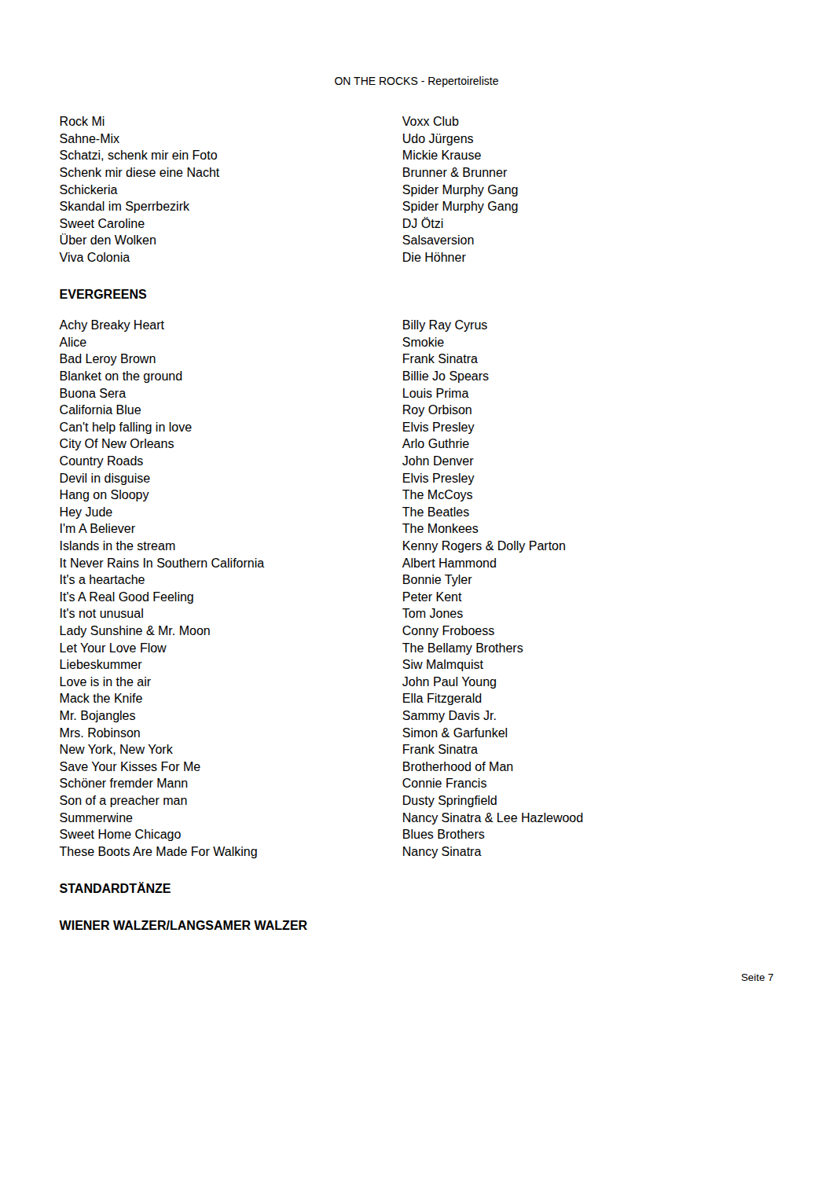ON THE ROCKS - Repertoireliste
| Rock Mi | Voxx Club |
| Sahne-Mix | Udo Jürgens |
| Schatzi, schenk mir ein Foto | Mickie Krause |
| Schenk mir diese eine Nacht | Brunner & Brunner |
| Schickeria | Spider Murphy Gang |
| Skandal im Sperrbezirk | Spider Murphy Gang |
| Sweet Caroline | DJ Ötzi |
| Über den Wolken | Salsaversion |
| Viva Colonia | Die Höhner |
EVERGREENS
| Achy Breaky Heart | Billy Ray Cyrus |
| Alice | Smokie |
| Bad Leroy Brown | Frank Sinatra |
| Blanket on the ground | Billie Jo Spears |
| Buona Sera | Louis Prima |
| California Blue | Roy Orbison |
| Can't help falling in love | Elvis Presley |
| City Of New Orleans | Arlo Guthrie |
| Country Roads | John Denver |
| Devil in disguise | Elvis Presley |
| Hang on Sloopy | The McCoys |
| Hey Jude | The Beatles |
| I'm A Believer | The Monkees |
| Islands in the stream | Kenny Rogers & Dolly Parton |
| It Never Rains In Southern California | Albert Hammond |
| It's a heartache | Bonnie Tyler |
| It's A Real Good Feeling | Peter Kent |
| It's not unusual | Tom Jones |
| Lady Sunshine & Mr. Moon | Conny Froboess |
| Let Your Love Flow | The Bellamy Brothers |
| Liebeskummer | Siw Malmquist |
| Love is in the air | John Paul Young |
| Mack the Knife | Ella Fitzgerald |
| Mr. Bojangles | Sammy Davis Jr. |
| Mrs. Robinson | Simon & Garfunkel |
| New York, New York | Frank Sinatra |
| Save Your Kisses For Me | Brotherhood of Man |
| Schöner fremder Mann | Connie Francis |
| Son of a preacher man | Dusty Springfield |
| Summerwine | Nancy Sinatra & Lee Hazlewood |
| Sweet Home Chicago | Blues Brothers |
| These Boots Are Made For Walking | Nancy Sinatra |
STANDARDTÄNZE
WIENER WALZER/LANGSAMER WALZER
Seite 7